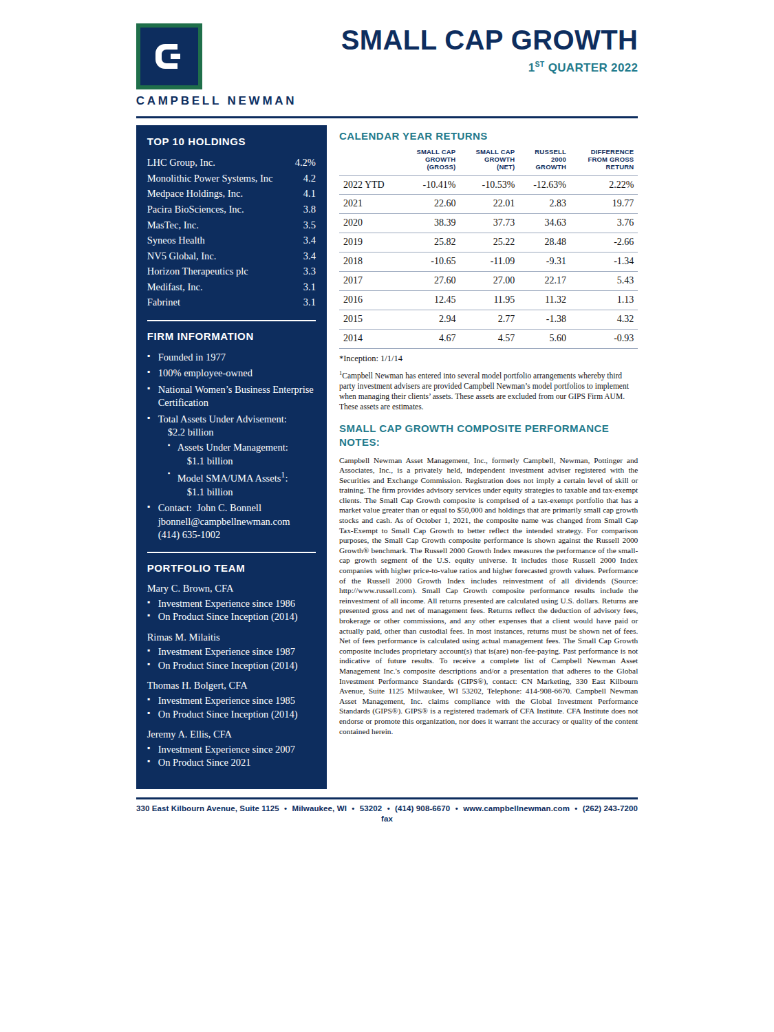CAMPBELL NEWMAN
SMALL CAP GROWTH
1ST QUARTER 2022
TOP 10 HOLDINGS
| LHC Group, Inc. | 4.2% |
| Monolithic Power Systems, Inc | 4.2 |
| Medpace Holdings, Inc. | 4.1 |
| Pacira BioSciences, Inc. | 3.8 |
| MasTec, Inc. | 3.5 |
| Syneos Health | 3.4 |
| NV5 Global, Inc. | 3.4 |
| Horizon Therapeutics plc | 3.3 |
| Medifast, Inc. | 3.1 |
| Fabrinet | 3.1 |
FIRM INFORMATION
Founded in 1977
100% employee-owned
National Women’s Business Enterprise Certification
Total Assets Under Advisement: $2.2 billion
Assets Under Management:
$1.1 billion
Model SMA/UMA Assets1:
$1.1 billion
Contact: John C. Bonnell
jbonnell@campbellnewman.com
(414) 635-1002
PORTFOLIO TEAM
Mary C. Brown, CFA
Investment Experience since 1986
On Product Since Inception (2014)
Rimas M. Milaitis
Investment Experience since 1987
On Product Since Inception (2014)
Thomas H. Bolgert, CFA
Investment Experience since 1985
On Product Since Inception (2014)
Jeremy A. Ellis, CFA
Investment Experience since 2007
On Product Since 2021
CALENDAR YEAR RETURNS
| | SMALL CAP GROWTH (GROSS) | SMALL CAP GROWTH (NET) | RUSSELL 2000 GROWTH | DIFFERENCE FROM GROSS RETURN |
| --- | --- | --- | --- | --- |
| 2022 YTD | -10.41% | -10.53% | -12.63% | 2.22% |
| 2021 | 22.60 | 22.01 | 2.83 | 19.77 |
| 2020 | 38.39 | 37.73 | 34.63 | 3.76 |
| 2019 | 25.82 | 25.22 | 28.48 | -2.66 |
| 2018 | -10.65 | -11.09 | -9.31 | -1.34 |
| 2017 | 27.60 | 27.00 | 22.17 | 5.43 |
| 2016 | 12.45 | 11.95 | 11.32 | 1.13 |
| 2015 | 2.94 | 2.77 | -1.38 | 4.32 |
| 2014 | 4.67 | 4.57 | 5.60 | -0.93 |
*Inception: 1/1/14
1Campbell Newman has entered into several model portfolio arrangements whereby third party investment advisers are provided Campbell Newman’s model portfolios to implement when managing their clients’ assets. These assets are excluded from our GIPS Firm AUM. These assets are estimates.
SMALL CAP GROWTH COMPOSITE PERFORMANCE NOTES:
Campbell Newman Asset Management, Inc., formerly Campbell, Newman, Pottinger and Associates, Inc., is a privately held, independent investment adviser registered with the Securities and Exchange Commission. Registration does not imply a certain level of skill or training. The firm provides advisory services under equity strategies to taxable and tax-exempt clients. The Small Cap Growth composite is comprised of a tax-exempt portfolio that has a market value greater than or equal to $50,000 and holdings that are primarily small cap growth stocks and cash. As of October 1, 2021, the composite name was changed from Small Cap Tax-Exempt to Small Cap Growth to better reflect the intended strategy. For comparison purposes, the Small Cap Growth composite performance is shown against the Russell 2000 Growth® benchmark. The Russell 2000 Growth Index measures the performance of the small-cap growth segment of the U.S. equity universe. It includes those Russell 2000 Index companies with higher price-to-value ratios and higher forecasted growth values. Performance of the Russell 2000 Growth Index includes reinvestment of all dividends (Source: http://www.russell.com). Small Cap Growth composite performance results include the reinvestment of all income. All returns presented are calculated using U.S. dollars. Returns are presented gross and net of management fees. Returns reflect the deduction of advisory fees, brokerage or other commissions, and any other expenses that a client would have paid or actually paid, other than custodial fees. In most instances, returns must be shown net of fees. Net of fees performance is calculated using actual management fees. The Small Cap Growth composite includes proprietary account(s) that is(are) non-fee-paying. Past performance is not indicative of future results. To receive a complete list of Campbell Newman Asset Management Inc.'s composite descriptions and/or a presentation that adheres to the Global Investment Performance Standards (GIPS®), contact: CN Marketing, 330 East Kilbourn Avenue, Suite 1125 Milwaukee, WI 53202, Telephone: 414-908-6670. Campbell Newman Asset Management, Inc. claims compliance with the Global Investment Performance Standards (GIPS®). GIPS® is a registered trademark of CFA Institute. CFA Institute does not endorse or promote this organization, nor does it warrant the accuracy or quality of the content contained herein.
330 East Kilbourn Avenue, Suite 1125 • Milwaukee, WI • 53202 • (414) 908-6670 • www.campbellnewman.com • (262) 243-7200 fax